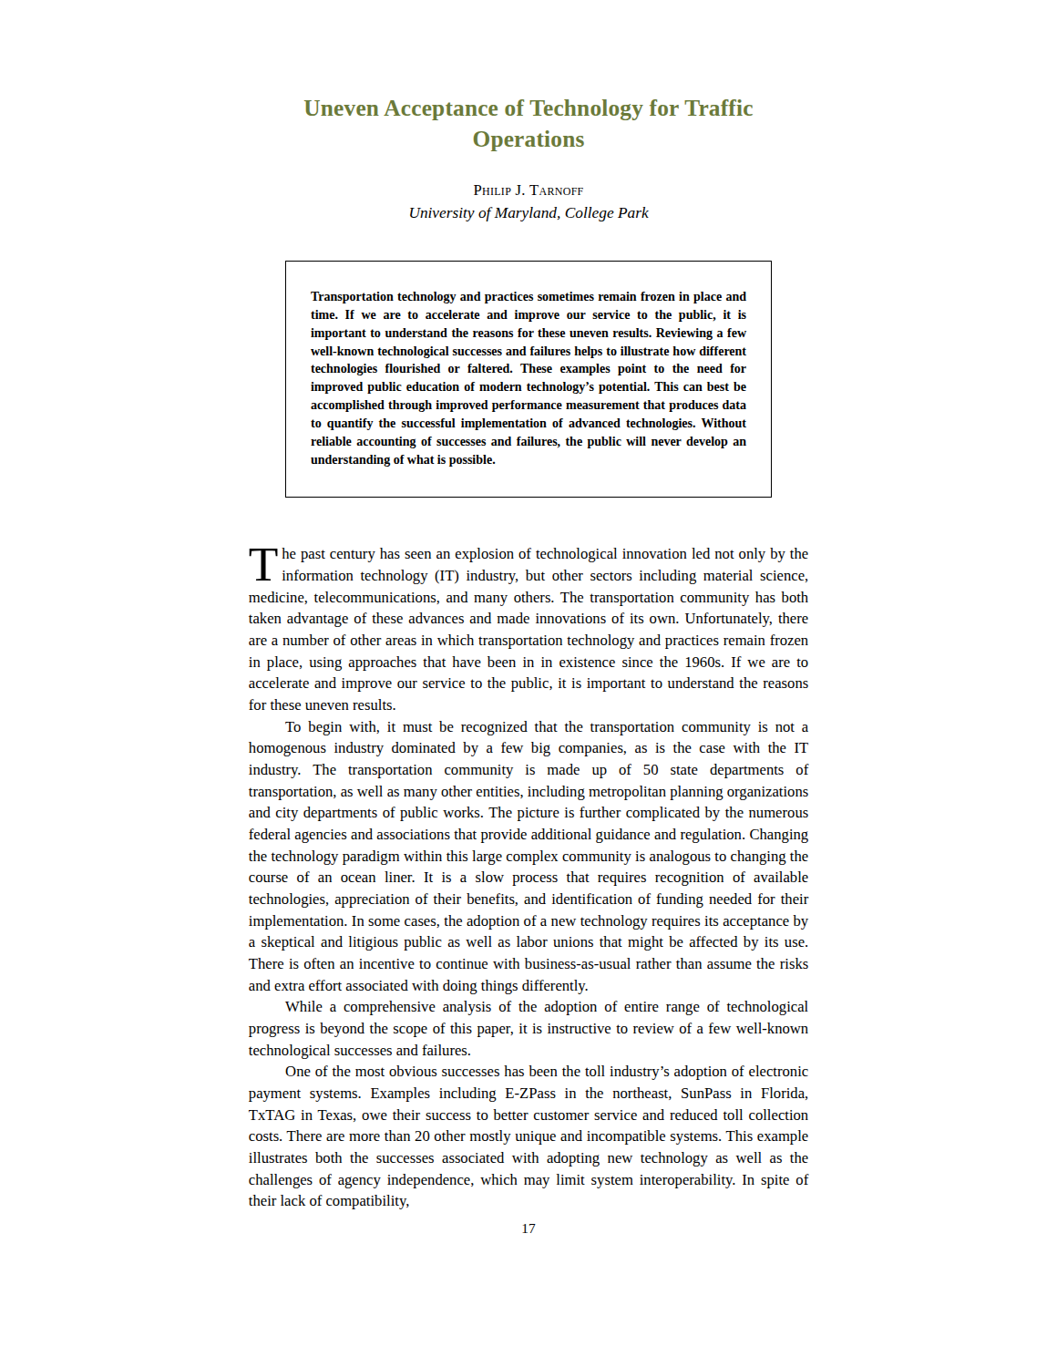Uneven Acceptance of Technology for Traffic Operations
Philip J. Tarnoff
University of Maryland, College Park
Transportation technology and practices sometimes remain frozen in place and time. If we are to accelerate and improve our service to the public, it is important to understand the reasons for these uneven results. Reviewing a few well-known technological successes and failures helps to illustrate how different technologies flourished or faltered. These examples point to the need for improved public education of modern technology’s potential. This can best be accomplished through improved performance measurement that produces data to quantify the successful implementation of advanced technologies. Without reliable accounting of successes and failures, the public will never develop an understanding of what is possible.
The past century has seen an explosion of technological innovation led not only by the information technology (IT) industry, but other sectors including material science, medicine, telecommunications, and many others. The transportation community has both taken advantage of these advances and made innovations of its own. Unfortunately, there are a number of other areas in which transportation technology and practices remain frozen in place, using approaches that have been in in existence since the 1960s. If we are to accelerate and improve our service to the public, it is important to understand the reasons for these uneven results.
To begin with, it must be recognized that the transportation community is not a homogenous industry dominated by a few big companies, as is the case with the IT industry. The transportation community is made up of 50 state departments of transportation, as well as many other entities, including metropolitan planning organizations and city departments of public works. The picture is further complicated by the numerous federal agencies and associations that provide additional guidance and regulation. Changing the technology paradigm within this large complex community is analogous to changing the course of an ocean liner. It is a slow process that requires recognition of available technologies, appreciation of their benefits, and identification of funding needed for their implementation. In some cases, the adoption of a new technology requires its acceptance by a skeptical and litigious public as well as labor unions that might be affected by its use. There is often an incentive to continue with business-as-usual rather than assume the risks and extra effort associated with doing things differently.
While a comprehensive analysis of the adoption of entire range of technological progress is beyond the scope of this paper, it is instructive to review of a few well-known technological successes and failures.
One of the most obvious successes has been the toll industry’s adoption of electronic payment systems. Examples including E-ZPass in the northeast, SunPass in Florida, TxTAG in Texas, owe their success to better customer service and reduced toll collection costs. There are more than 20 other mostly unique and incompatible systems. This example illustrates both the successes associated with adopting new technology as well as the challenges of agency independence, which may limit system interoperability. In spite of their lack of compatibility,
17